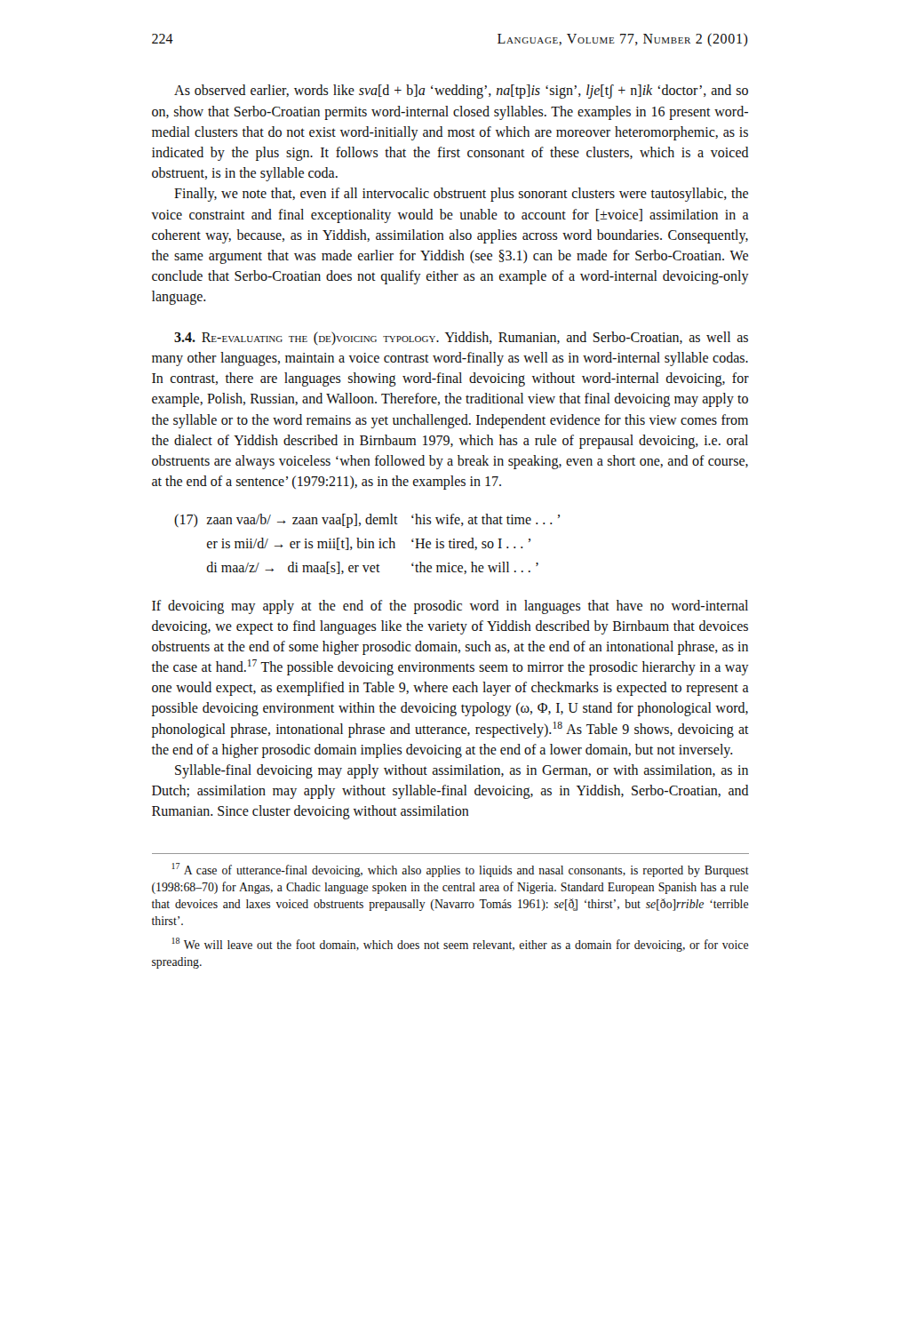224 Language, Volume 77, Number 2 (2001)
As observed earlier, words like sva[d + b]a ‘wedding’, na[tp]is ‘sign’, lje[tʃ + n]ik ‘doctor’, and so on, show that Serbo-Croatian permits word-internal closed syllables. The examples in 16 present word-medial clusters that do not exist word-initially and most of which are moreover heteromorphemic, as is indicated by the plus sign. It follows that the first consonant of these clusters, which is a voiced obstruent, is in the syllable coda.
Finally, we note that, even if all intervocalic obstruent plus sonorant clusters were tautosyllabic, the voice constraint and final exceptionality would be unable to account for [±voice] assimilation in a coherent way, because, as in Yiddish, assimilation also applies across word boundaries. Consequently, the same argument that was made earlier for Yiddish (see §3.1) can be made for Serbo-Croatian. We conclude that Serbo-Croatian does not qualify either as an example of a word-internal devoicing-only language.
3.4. Re-evaluating the (de)voicing typology. Yiddish, Rumanian, and Serbo-Croatian, as well as many other languages, maintain a voice contrast word-finally as well as in word-internal syllable codas. In contrast, there are languages showing word-final devoicing without word-internal devoicing, for example, Polish, Russian, and Walloon. Therefore, the traditional view that final devoicing may apply to the syllable or to the word remains as yet unchallenged. Independent evidence for this view comes from the dialect of Yiddish described in Birnbaum 1979, which has a rule of prepausal devoicing, i.e. oral obstruents are always voiceless ‘when followed by a break in speaking, even a short one, and of course, at the end of a sentence’ (1979:211), as in the examples in 17.
| (17) | zaan vaa/b/ → zaan vaa[p], demlt | ‘his wife, at that time . . . ’ |
| | er is mii/d/ → er is mii[t], bin ich | ‘He is tired, so I . . . ’ |
| | di maa/z/ → di maa[s], er vet | ‘the mice, he will . . . ’ |
If devoicing may apply at the end of the prosodic word in languages that have no word-internal devoicing, we expect to find languages like the variety of Yiddish described by Birnbaum that devoices obstruents at the end of some higher prosodic domain, such as, at the end of an intonational phrase, as in the case at hand.17 The possible devoicing environments seem to mirror the prosodic hierarchy in a way one would expect, as exemplified in Table 9, where each layer of checkmarks is expected to represent a possible devoicing environment within the devoicing typology (ω, Φ, I, U stand for phonological word, phonological phrase, intonational phrase and utterance, respectively).18 As Table 9 shows, devoicing at the end of a higher prosodic domain implies devoicing at the end of a lower domain, but not inversely.
Syllable-final devoicing may apply without assimilation, as in German, or with assimilation, as in Dutch; assimilation may apply without syllable-final devoicing, as in Yiddish, Serbo-Croatian, and Rumanian. Since cluster devoicing without assimilation
17 A case of utterance-final devoicing, which also applies to liquids and nasal consonants, is reported by Burquest (1998:68–70) for Angas, a Chadic language spoken in the central area of Nigeria. Standard European Spanish has a rule that devoices and laxes voiced obstruents prepausally (Navarro Tomás 1961): se[ð̥] ‘thirst’, but se[ðo]rrible ‘terrible thirst’.
18 We will leave out the foot domain, which does not seem relevant, either as a domain for devoicing, or for voice spreading.